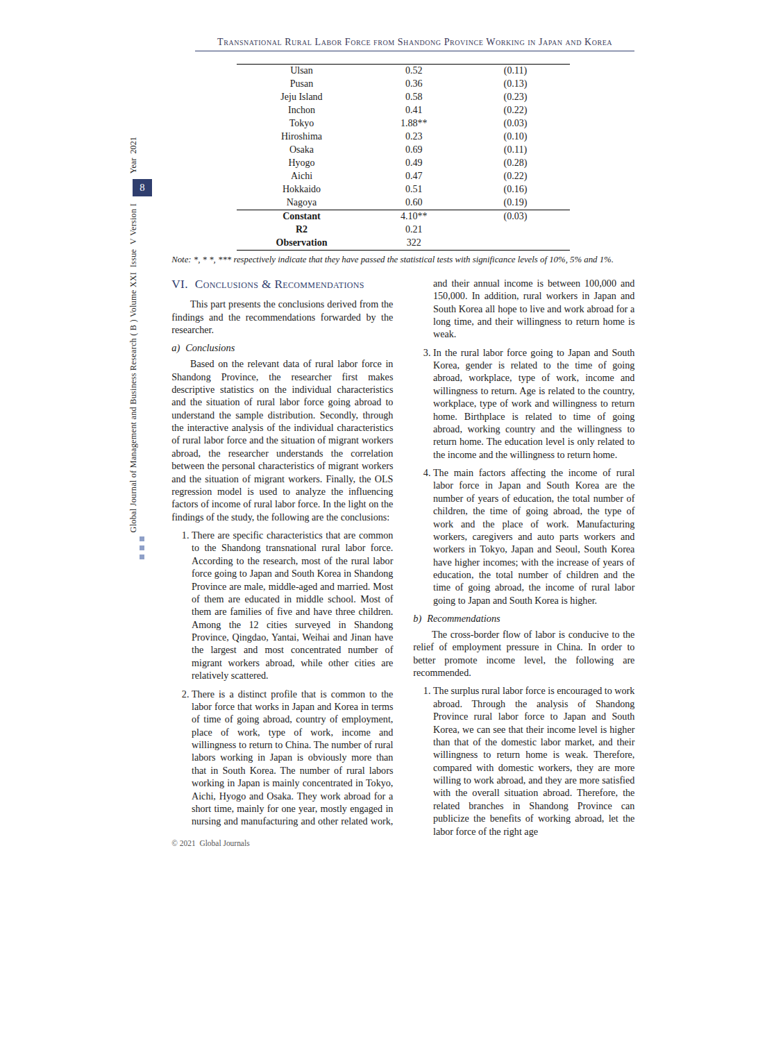Transnational Rural Labor Force from Shandong Province Working in Japan and Korea
Year 2021
8
Global Journal of Management and Business Research ( B ) Volume XXI Issue V Version I
| Ulsan | 0.52 | (0.11) |
| Pusan | 0.36 | (0.13) |
| Jeju Island | 0.58 | (0.23) |
| Inchon | 0.41 | (0.22) |
| Tokyo | 1.88** | (0.03) |
| Hiroshima | 0.23 | (0.10) |
| Osaka | 0.69 | (0.11) |
| Hyogo | 0.49 | (0.28) |
| Aichi | 0.47 | (0.22) |
| Hokkaido | 0.51 | (0.16) |
| Nagoya | 0.60 | (0.19) |
| Constant | 4.10** | (0.03) |
| R2 | 0.21 | |
| Observation | 322 | |
Note: *, * *, *** respectively indicate that they have passed the statistical tests with significance levels of 10%, 5% and 1%.
VI. Conclusions & Recommendations
This part presents the conclusions derived from the findings and the recommendations forwarded by the researcher.
a) Conclusions
Based on the relevant data of rural labor force in Shandong Province, the researcher first makes descriptive statistics on the individual characteristics and the situation of rural labor force going abroad to understand the sample distribution. Secondly, through the interactive analysis of the individual characteristics of rural labor force and the situation of migrant workers abroad, the researcher understands the correlation between the personal characteristics of migrant workers and the situation of migrant workers. Finally, the OLS regression model is used to analyze the influencing factors of income of rural labor force. In the light on the findings of the study, the following are the conclusions:
There are specific characteristics that are common to the Shandong transnational rural labor force. According to the research, most of the rural labor force going to Japan and South Korea in Shandong Province are male, middle-aged and married. Most of them are educated in middle school. Most of them are families of five and have three children. Among the 12 cities surveyed in Shandong Province, Qingdao, Yantai, Weihai and Jinan have the largest and most concentrated number of migrant workers abroad, while other cities are relatively scattered.
There is a distinct profile that is common to the labor force that works in Japan and Korea in terms of time of going abroad, country of employment, place of work, type of work, income and willingness to return to China. The number of rural labors working in Japan is obviously more than that in South Korea. The number of rural labors working in Japan is mainly concentrated in Tokyo, Aichi, Hyogo and Osaka. They work abroad for a short time, mainly for one year, mostly engaged in nursing and manufacturing and other related work, and their annual income is between 100,000 and 150,000. In addition, rural workers in Japan and South Korea all hope to live and work abroad for a long time, and their willingness to return home is weak.
In the rural labor force going to Japan and South Korea, gender is related to the time of going abroad, workplace, type of work, income and willingness to return. Age is related to the country, workplace, type of work and willingness to return home. Birthplace is related to time of going abroad, working country and the willingness to return home. The education level is only related to the income and the willingness to return home.
The main factors affecting the income of rural labor force in Japan and South Korea are the number of years of education, the total number of children, the time of going abroad, the type of work and the place of work. Manufacturing workers, caregivers and auto parts workers and workers in Tokyo, Japan and Seoul, South Korea have higher incomes; with the increase of years of education, the total number of children and the time of going abroad, the income of rural labor going to Japan and South Korea is higher.
b) Recommendations
The cross-border flow of labor is conducive to the relief of employment pressure in China. In order to better promote income level, the following are recommended.
The surplus rural labor force is encouraged to work abroad. Through the analysis of Shandong Province rural labor force to Japan and South Korea, we can see that their income level is higher than that of the domestic labor market, and their willingness to return home is weak. Therefore, compared with domestic workers, they are more willing to work abroad, and they are more satisfied with the overall situation abroad. Therefore, the related branches in Shandong Province can publicize the benefits of working abroad, let the labor force of the right age
© 2021 Global Journals